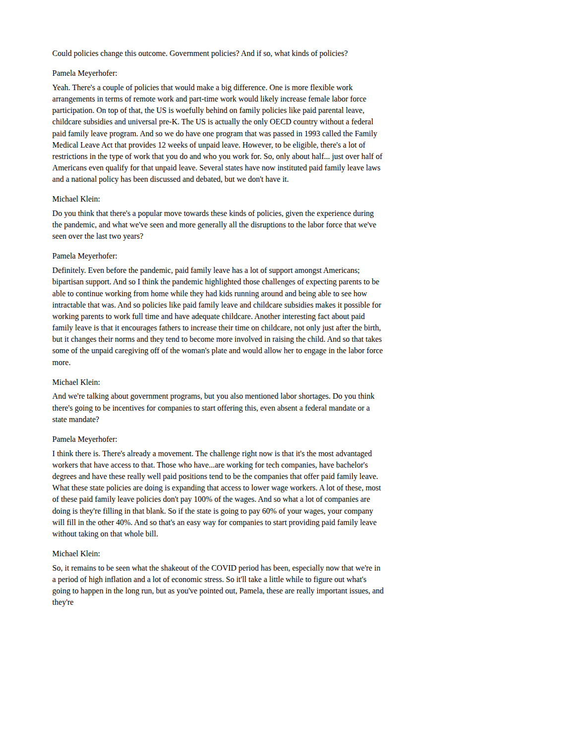Could policies change this outcome. Government policies? And if so, what kinds of policies?
Pamela Meyerhofer:
Yeah. There's a couple of policies that would make a big difference. One is more flexible work arrangements in terms of remote work and part-time work would likely increase female labor force participation. On top of that, the US is woefully behind on family policies like paid parental leave, childcare subsidies and universal pre-K. The US is actually the only OECD country without a federal paid family leave program. And so we do have one program that was passed in 1993 called the Family Medical Leave Act that provides 12 weeks of unpaid leave. However, to be eligible, there's a lot of restrictions in the type of work that you do and who you work for. So, only about half... just over half of Americans even qualify for that unpaid leave. Several states have now instituted paid family leave laws and a national policy has been discussed and debated, but we don't have it.
Michael Klein:
Do you think that there's a popular move towards these kinds of policies, given the experience during the pandemic, and what we've seen and more generally all the disruptions to the labor force that we've seen over the last two years?
Pamela Meyerhofer:
Definitely. Even before the pandemic, paid family leave has a lot of support amongst Americans; bipartisan support. And so I think the pandemic highlighted those challenges of expecting parents to be able to continue working from home while they had kids running around and being able to see how intractable that was. And so policies like paid family leave and childcare subsidies makes it possible for working parents to work full time and have adequate childcare. Another interesting fact about paid family leave is that it encourages fathers to increase their time on childcare, not only just after the birth, but it changes their norms and they tend to become more involved in raising the child. And so that takes some of the unpaid caregiving off of the woman's plate and would allow her to engage in the labor force more.
Michael Klein:
And we're talking about government programs, but you also mentioned labor shortages. Do you think there's going to be incentives for companies to start offering this, even absent a federal mandate or a state mandate?
Pamela Meyerhofer:
I think there is. There's already a movement. The challenge right now is that it's the most advantaged workers that have access to that. Those who have...are working for tech companies, have bachelor's degrees and have these really well paid positions tend to be the companies that offer paid family leave. What these state policies are doing is expanding that access to lower wage workers. A lot of these, most of these paid family leave policies don't pay 100% of the wages. And so what a lot of companies are doing is they're filling in that blank. So if the state is going to pay 60% of your wages, your company will fill in the other 40%. And so that's an easy way for companies to start providing paid family leave without taking on that whole bill.
Michael Klein:
So, it remains to be seen what the shakeout of the COVID period has been, especially now that we're in a period of high inflation and a lot of economic stress. So it'll take a little while to figure out what's going to happen in the long run, but as you've pointed out, Pamela, these are really important issues, and they're